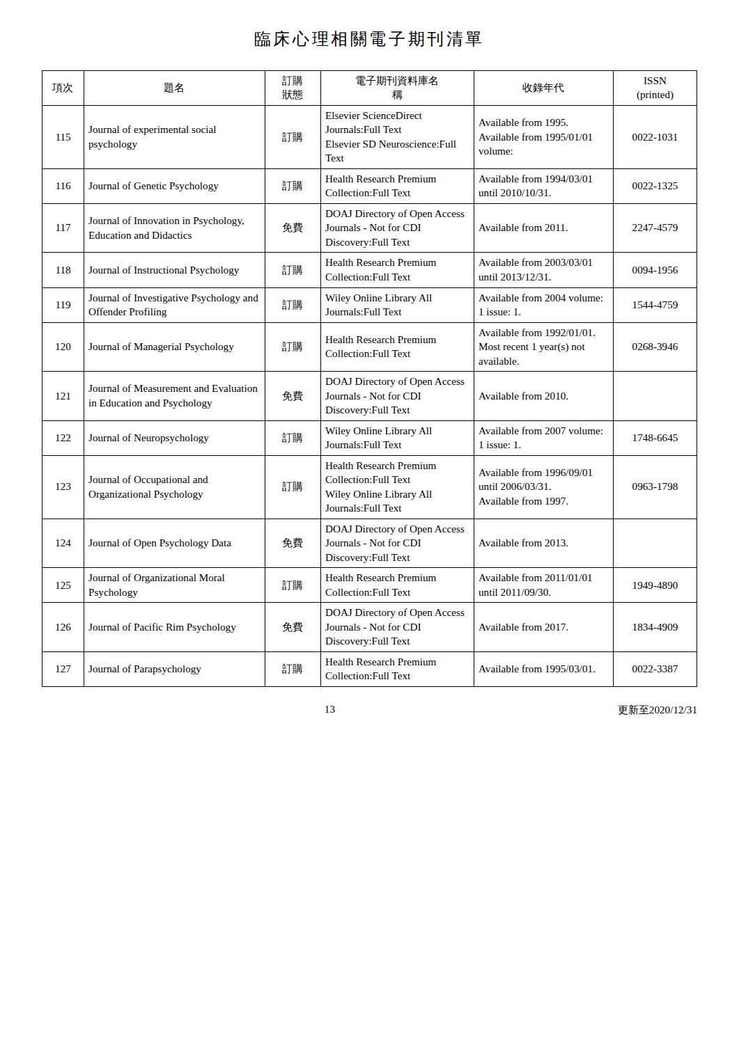臨床心理相關電子期刊清單
| 項次 | 題名 | 訂購 狀態 | 電子期刊資料庫名 稱 | 收錄年代 | ISSN (printed) |
| --- | --- | --- | --- | --- | --- |
| 115 | Journal of experimental social psychology | 訂購 | Elsevier ScienceDirect Journals:Full Text Elsevier SD Neuroscience:Full Text | Available from 1995. Available from 1995/01/01 volume: | 0022-1031 |
| 116 | Journal of Genetic Psychology | 訂購 | Health Research Premium Collection:Full Text | Available from 1994/03/01 until 2010/10/31. | 0022-1325 |
| 117 | Journal of Innovation in Psychology, Education and Didactics | 免費 | DOAJ Directory of Open Access Journals - Not for CDI Discovery:Full Text | Available from 2011. | 2247-4579 |
| 118 | Journal of Instructional Psychology | 訂購 | Health Research Premium Collection:Full Text | Available from 2003/03/01 until 2013/12/31. | 0094-1956 |
| 119 | Journal of Investigative Psychology and Offender Profiling | 訂購 | Wiley Online Library All Journals:Full Text | Available from 2004 volume: 1 issue: 1. | 1544-4759 |
| 120 | Journal of Managerial Psychology | 訂購 | Health Research Premium Collection:Full Text | Available from 1992/01/01. Most recent 1 year(s) not available. | 0268-3946 |
| 121 | Journal of Measurement and Evaluation in Education and Psychology | 免費 | DOAJ Directory of Open Access Journals - Not for CDI Discovery:Full Text | Available from 2010. | |
| 122 | Journal of Neuropsychology | 訂購 | Wiley Online Library All Journals:Full Text | Available from 2007 volume: 1 issue: 1. | 1748-6645 |
| 123 | Journal of Occupational and Organizational Psychology | 訂購 | Health Research Premium Collection:Full Text Wiley Online Library All Journals:Full Text | Available from 1996/09/01 until 2006/03/31. Available from 1997. | 0963-1798 |
| 124 | Journal of Open Psychology Data | 免費 | DOAJ Directory of Open Access Journals - Not for CDI Discovery:Full Text | Available from 2013. | |
| 125 | Journal of Organizational Moral Psychology | 訂購 | Health Research Premium Collection:Full Text | Available from 2011/01/01 until 2011/09/30. | 1949-4890 |
| 126 | Journal of Pacific Rim Psychology | 免費 | DOAJ Directory of Open Access Journals - Not for CDI Discovery:Full Text | Available from 2017. | 1834-4909 |
| 127 | Journal of Parapsychology | 訂購 | Health Research Premium Collection:Full Text | Available from 1995/03/01. | 0022-3387 |
13 更新至2020/12/31